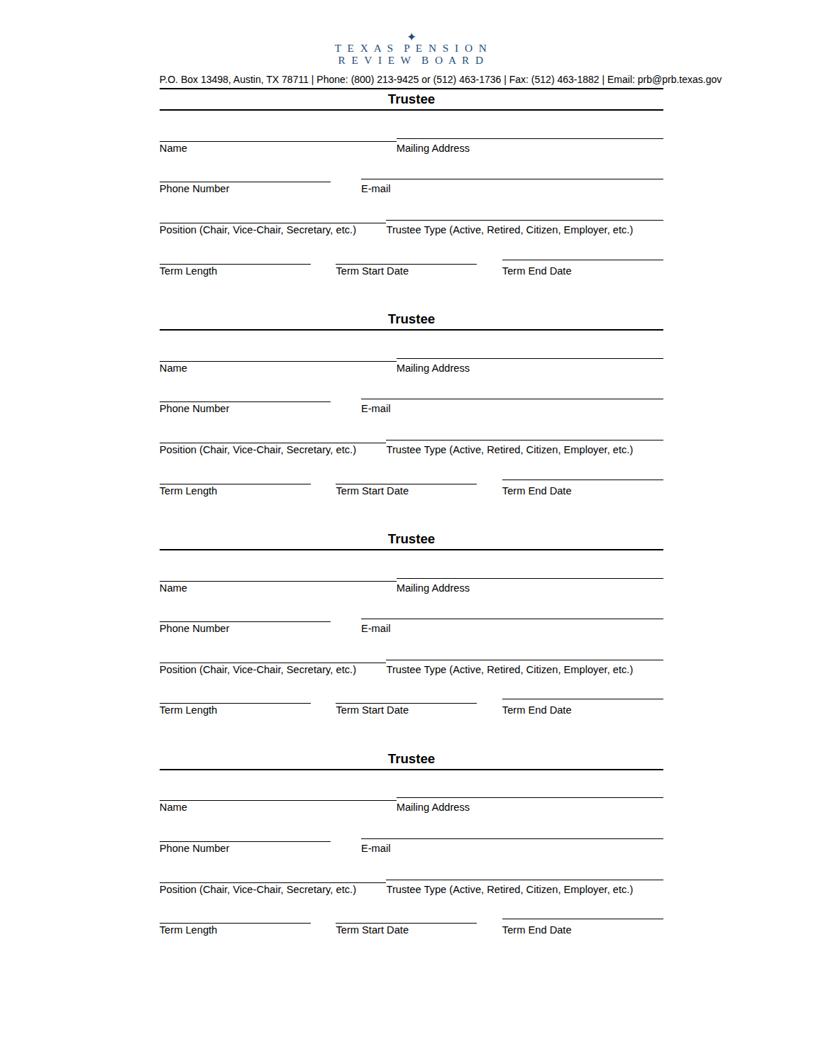✦
T E X A S P E N S I O N
R E V I E W B O A R D
P.O. Box 13498, Austin, TX 78711 | Phone: (800) 213-9425 or (512) 463-1736 | Fax: (512) 463-1882 | Email: prb@prb.texas.gov
Trustee
Name
Mailing Address
Phone Number
E-mail
Position (Chair, Vice-Chair, Secretary, etc.)
Trustee Type (Active, Retired, Citizen, Employer, etc.)
Term Length
Term Start Date
Term End Date
Trustee
Name
Mailing Address
Phone Number
E-mail
Position (Chair, Vice-Chair, Secretary, etc.)
Trustee Type (Active, Retired, Citizen, Employer, etc.)
Term Length
Term Start Date
Term End Date
Trustee
Name
Mailing Address
Phone Number
E-mail
Position (Chair, Vice-Chair, Secretary, etc.)
Trustee Type (Active, Retired, Citizen, Employer, etc.)
Term Length
Term Start Date
Term End Date
Trustee
Name
Mailing Address
Phone Number
E-mail
Position (Chair, Vice-Chair, Secretary, etc.)
Trustee Type (Active, Retired, Citizen, Employer, etc.)
Term Length
Term Start Date
Term End Date